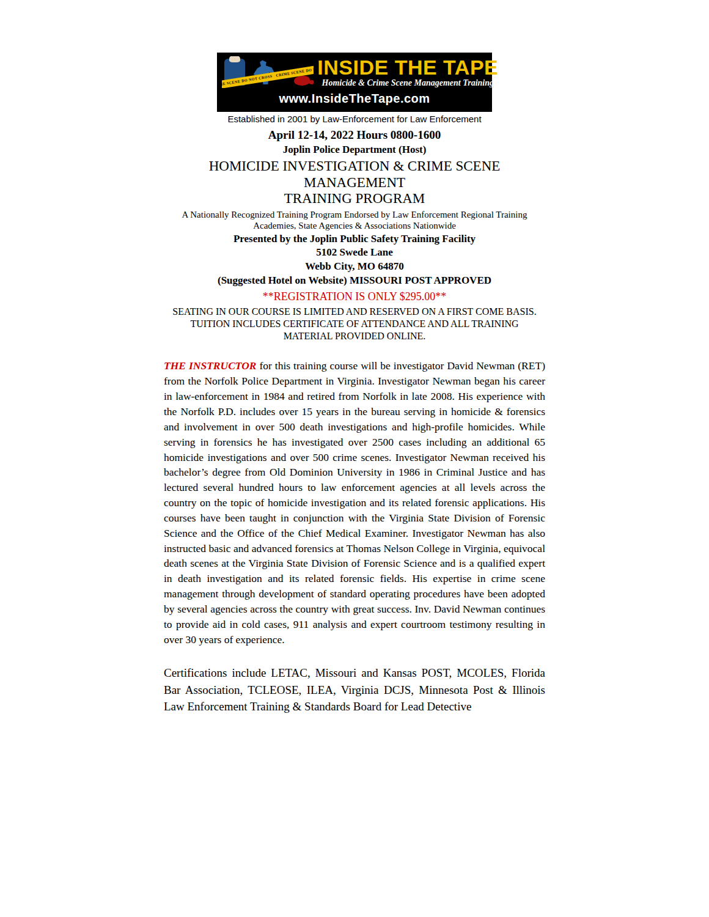CRIME SCENE DO NOT CROSS CRIME SCENE DO NOT CROSS
INSIDE THE TAPE
Homicide & Crime Scene Management Training
www.InsideTheTape.com
Established in 2001 by Law-Enforcement for Law Enforcement
April 12-14, 2022 Hours 0800-1600
Joplin Police Department (Host)
HOMICIDE INVESTIGATION & CRIME SCENE MANAGEMENT
TRAINING PROGRAM
A Nationally Recognized Training Program Endorsed by Law Enforcement Regional Training
Academies, State Agencies & Associations Nationwide
Presented by the Joplin Public Safety Training Facility
5102 Swede Lane
Webb City, MO 64870
(Suggested Hotel on Website) MISSOURI POST APPROVED
**REGISTRATION IS ONLY $295.00**
SEATING IN OUR COURSE IS LIMITED AND RESERVED ON A FIRST COME BASIS.
TUITION INCLUDES CERTIFICATE OF ATTENDANCE AND ALL TRAINING
MATERIAL PROVIDED ONLINE.
THE INSTRUCTOR for this training course will be investigator David Newman (RET) from the Norfolk Police Department in Virginia. Investigator Newman began his career in law-enforcement in 1984 and retired from Norfolk in late 2008. His experience with the Norfolk P.D. includes over 15 years in the bureau serving in homicide & forensics and involvement in over 500 death investigations and high-profile homicides. While serving in forensics he has investigated over 2500 cases including an additional 65 homicide investigations and over 500 crime scenes. Investigator Newman received his bachelor’s degree from Old Dominion University in 1986 in Criminal Justice and has lectured several hundred hours to law enforcement agencies at all levels across the country on the topic of homicide investigation and its related forensic applications. His courses have been taught in conjunction with the Virginia State Division of Forensic Science and the Office of the Chief Medical Examiner. Investigator Newman has also instructed basic and advanced forensics at Thomas Nelson College in Virginia, equivocal death scenes at the Virginia State Division of Forensic Science and is a qualified expert in death investigation and its related forensic fields. His expertise in crime scene management through development of standard operating procedures have been adopted by several agencies across the country with great success. Inv. David Newman continues to provide aid in cold cases, 911 analysis and expert courtroom testimony resulting in over 30 years of experience.
Certifications include LETAC, Missouri and Kansas POST, MCOLES, Florida Bar Association, TCLEOSE, ILEA, Virginia DCJS, Minnesota Post & Illinois Law Enforcement Training & Standards Board for Lead Detective